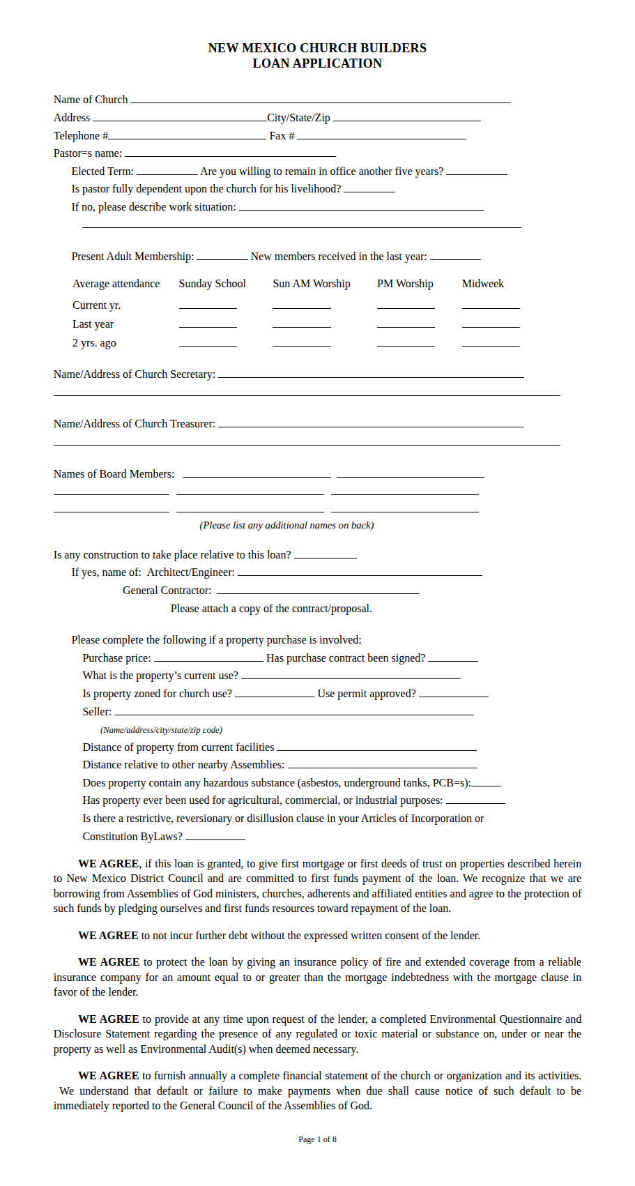NEW MEXICO CHURCH BUILDERS
LOAN APPLICATION
Name of Church
Address City/State/Zip
Telephone # Fax #
Pastor=s name:
Elected Term: Are you willing to remain in office another five years?
Is pastor fully dependent upon the church for his livelihood?
If no, please describe work situation:
Present Adult Membership: New members received in the last year:
| Average attendance | Sunday School | Sun AM Worship | PM Worship | Midweek |
| Current yr. | | | | |
| Last year | | | | |
| 2 yrs. ago | | | | |
Name/Address of Church Secretary:
Name/Address of Church Treasurer:
Names of Board Members:
(Please list any additional names on back)
Is any construction to take place relative to this loan?
If yes, name of: Architect/Engineer:
General Contractor:
Please attach a copy of the contract/proposal.
Please complete the following if a property purchase is involved:
Purchase price: Has purchase contract been signed?
What is the property’s current use?
Is property zoned for church use? Use permit approved?
Seller:
(Name/address/city/state/zip code)
Distance of property from current facilities
Distance relative to other nearby Assemblies:
Does property contain any hazardous substance (asbestos, underground tanks, PCB=s):
Has property ever been used for agricultural, commercial, or industrial purposes:
Is there a restrictive, reversionary or disillusion clause in your Articles of Incorporation or
Constitution ByLaws?
WE AGREE, if this loan is granted, to give first mortgage or first deeds of trust on properties described herein to New Mexico District Council and are committed to first funds payment of the loan. We recognize that we are borrowing from Assemblies of God ministers, churches, adherents and affiliated entities and agree to the protection of such funds by pledging ourselves and first funds resources toward repayment of the loan.
WE AGREE to not incur further debt without the expressed written consent of the lender.
WE AGREE to protect the loan by giving an insurance policy of fire and extended coverage from a reliable insurance company for an amount equal to or greater than the mortgage indebtedness with the mortgage clause in favor of the lender.
WE AGREE to provide at any time upon request of the lender, a completed Environmental Questionnaire and Disclosure Statement regarding the presence of any regulated or toxic material or substance on, under or near the property as well as Environmental Audit(s) when deemed necessary.
WE AGREE to furnish annually a complete financial statement of the church or organization and its activities. We understand that default or failure to make payments when due shall cause notice of such default to be immediately reported to the General Council of the Assemblies of God.
Page 1 of 8